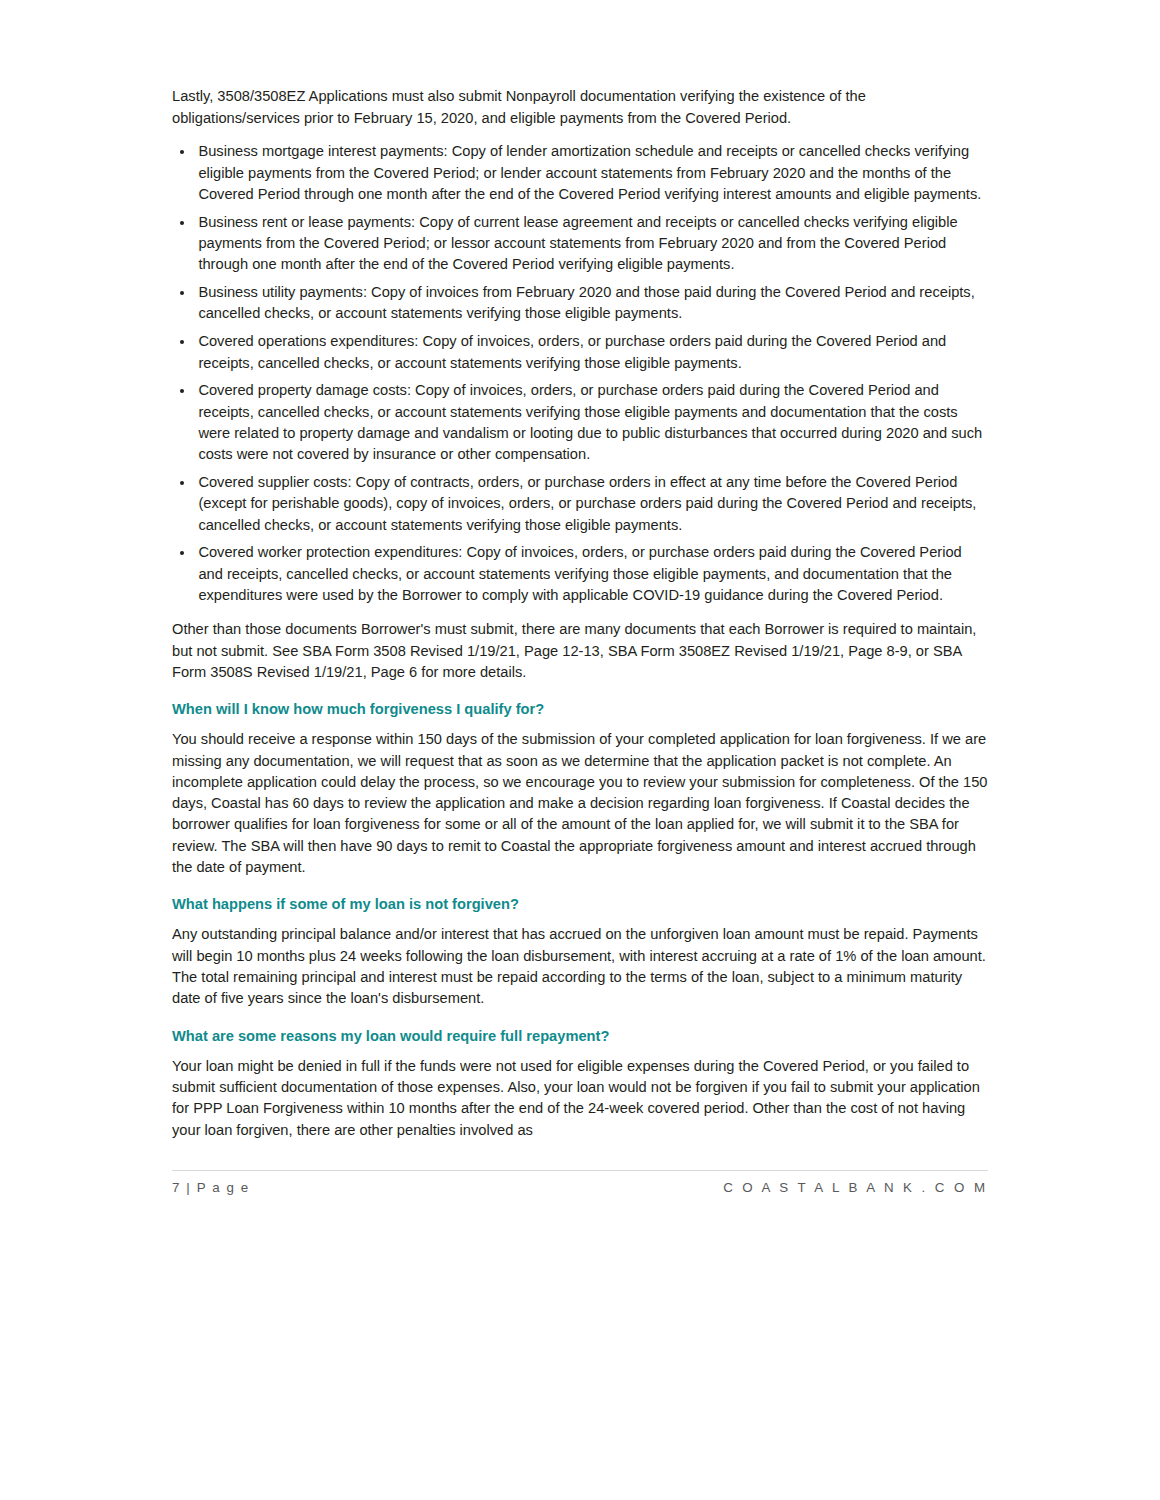Lastly, 3508/3508EZ Applications must also submit Nonpayroll documentation verifying the existence of the obligations/services prior to February 15, 2020, and eligible payments from the Covered Period.
Business mortgage interest payments: Copy of lender amortization schedule and receipts or cancelled checks verifying eligible payments from the Covered Period; or lender account statements from February 2020 and the months of the Covered Period through one month after the end of the Covered Period verifying interest amounts and eligible payments.
Business rent or lease payments: Copy of current lease agreement and receipts or cancelled checks verifying eligible payments from the Covered Period; or lessor account statements from February 2020 and from the Covered Period through one month after the end of the Covered Period verifying eligible payments.
Business utility payments: Copy of invoices from February 2020 and those paid during the Covered Period and receipts, cancelled checks, or account statements verifying those eligible payments.
Covered operations expenditures: Copy of invoices, orders, or purchase orders paid during the Covered Period and receipts, cancelled checks, or account statements verifying those eligible payments.
Covered property damage costs: Copy of invoices, orders, or purchase orders paid during the Covered Period and receipts, cancelled checks, or account statements verifying those eligible payments and documentation that the costs were related to property damage and vandalism or looting due to public disturbances that occurred during 2020 and such costs were not covered by insurance or other compensation.
Covered supplier costs: Copy of contracts, orders, or purchase orders in effect at any time before the Covered Period (except for perishable goods), copy of invoices, orders, or purchase orders paid during the Covered Period and receipts, cancelled checks, or account statements verifying those eligible payments.
Covered worker protection expenditures: Copy of invoices, orders, or purchase orders paid during the Covered Period and receipts, cancelled checks, or account statements verifying those eligible payments, and documentation that the expenditures were used by the Borrower to comply with applicable COVID-19 guidance during the Covered Period.
Other than those documents Borrower's must submit, there are many documents that each Borrower is required to maintain, but not submit. See SBA Form 3508 Revised 1/19/21, Page 12-13, SBA Form 3508EZ Revised 1/19/21, Page 8-9, or SBA Form 3508S Revised 1/19/21, Page 6 for more details.
When will I know how much forgiveness I qualify for?
You should receive a response within 150 days of the submission of your completed application for loan forgiveness. If we are missing any documentation, we will request that as soon as we determine that the application packet is not complete. An incomplete application could delay the process, so we encourage you to review your submission for completeness. Of the 150 days, Coastal has 60 days to review the application and make a decision regarding loan forgiveness. If Coastal decides the borrower qualifies for loan forgiveness for some or all of the amount of the loan applied for, we will submit it to the SBA for review. The SBA will then have 90 days to remit to Coastal the appropriate forgiveness amount and interest accrued through the date of payment.
What happens if some of my loan is not forgiven?
Any outstanding principal balance and/or interest that has accrued on the unforgiven loan amount must be repaid. Payments will begin 10 months plus 24 weeks following the loan disbursement, with interest accruing at a rate of 1% of the loan amount. The total remaining principal and interest must be repaid according to the terms of the loan, subject to a minimum maturity date of five years since the loan's disbursement.
What are some reasons my loan would require full repayment?
Your loan might be denied in full if the funds were not used for eligible expenses during the Covered Period, or you failed to submit sufficient documentation of those expenses. Also, your loan would not be forgiven if you fail to submit your application for PPP Loan Forgiveness within 10 months after the end of the 24-week covered period. Other than the cost of not having your loan forgiven, there are other penalties involved as
7 | P a g e C O A S T A L B A N K . C O M